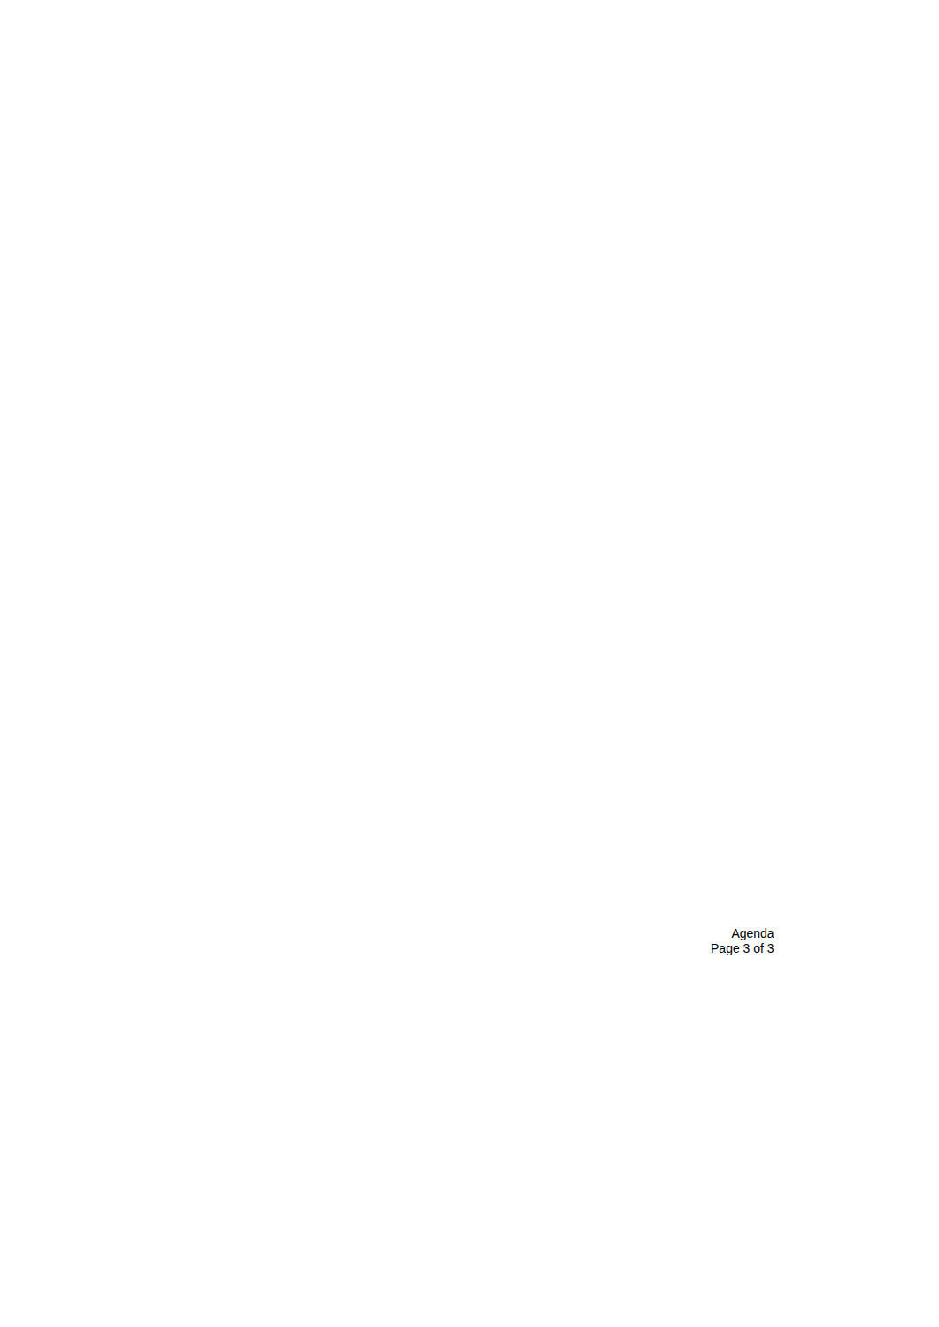Agenda
Page 3 of 3